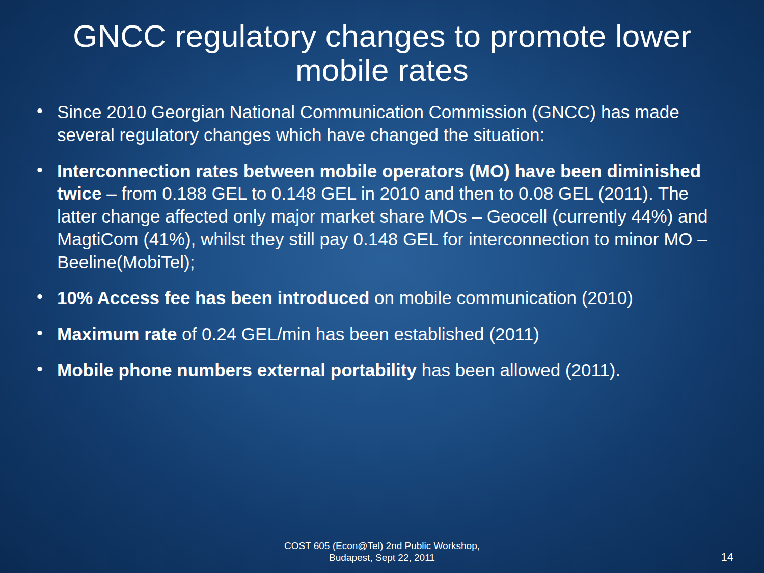GNCC regulatory changes to promote lower mobile rates
Since 2010 Georgian National Communication Commission (GNCC) has made several regulatory changes which have changed the situation:
Interconnection rates between mobile operators (MO) have been diminished twice – from 0.188 GEL to 0.148 GEL in 2010 and then to 0.08 GEL (2011). The latter change affected only major market share MOs – Geocell (currently 44%) and MagtiCom (41%), whilst they still pay 0.148 GEL for interconnection to minor MO – Beeline(MobiTel);
10% Access fee has been introduced on mobile communication (2010)
Maximum rate of 0.24 GEL/min has been established (2011)
Mobile phone numbers external portability has been allowed (2011).
COST 605 (Econ@Tel) 2nd Public Workshop,
Budapest, Sept 22, 2011
14